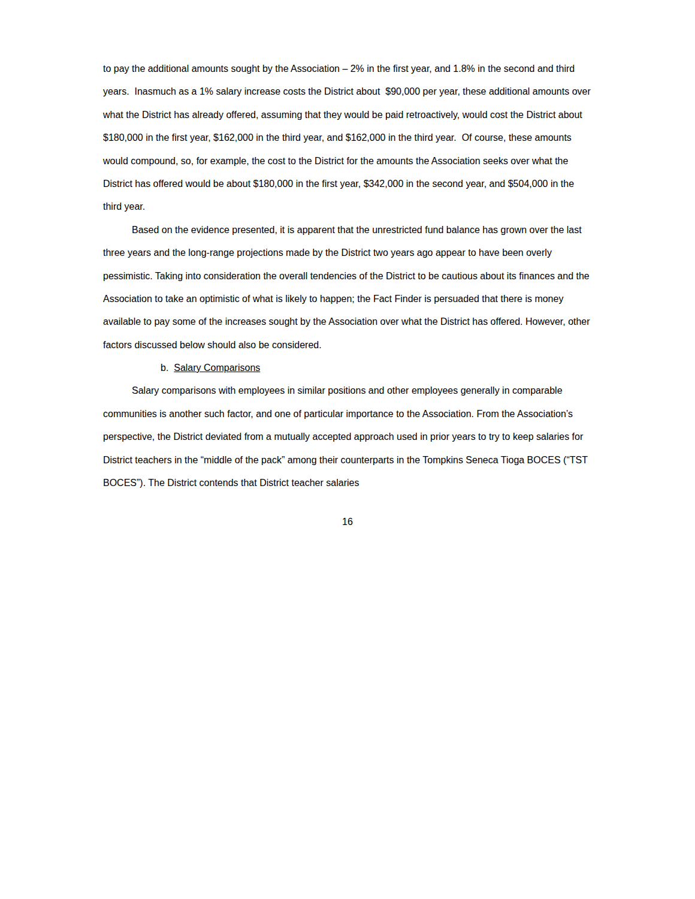to pay the additional amounts sought by the Association – 2% in the first year, and 1.8% in the second and third years. Inasmuch as a 1% salary increase costs the District about $90,000 per year, these additional amounts over what the District has already offered, assuming that they would be paid retroactively, would cost the District about $180,000 in the first year, $162,000 in the third year, and $162,000 in the third year. Of course, these amounts would compound, so, for example, the cost to the District for the amounts the Association seeks over what the District has offered would be about $180,000 in the first year, $342,000 in the second year, and $504,000 in the third year.
Based on the evidence presented, it is apparent that the unrestricted fund balance has grown over the last three years and the long-range projections made by the District two years ago appear to have been overly pessimistic. Taking into consideration the overall tendencies of the District to be cautious about its finances and the Association to take an optimistic of what is likely to happen; the Fact Finder is persuaded that there is money available to pay some of the increases sought by the Association over what the District has offered. However, other factors discussed below should also be considered.
b. Salary Comparisons
Salary comparisons with employees in similar positions and other employees generally in comparable communities is another such factor, and one of particular importance to the Association. From the Association’s perspective, the District deviated from a mutually accepted approach used in prior years to try to keep salaries for District teachers in the “middle of the pack” among their counterparts in the Tompkins Seneca Tioga BOCES (“TST BOCES”). The District contends that District teacher salaries
16